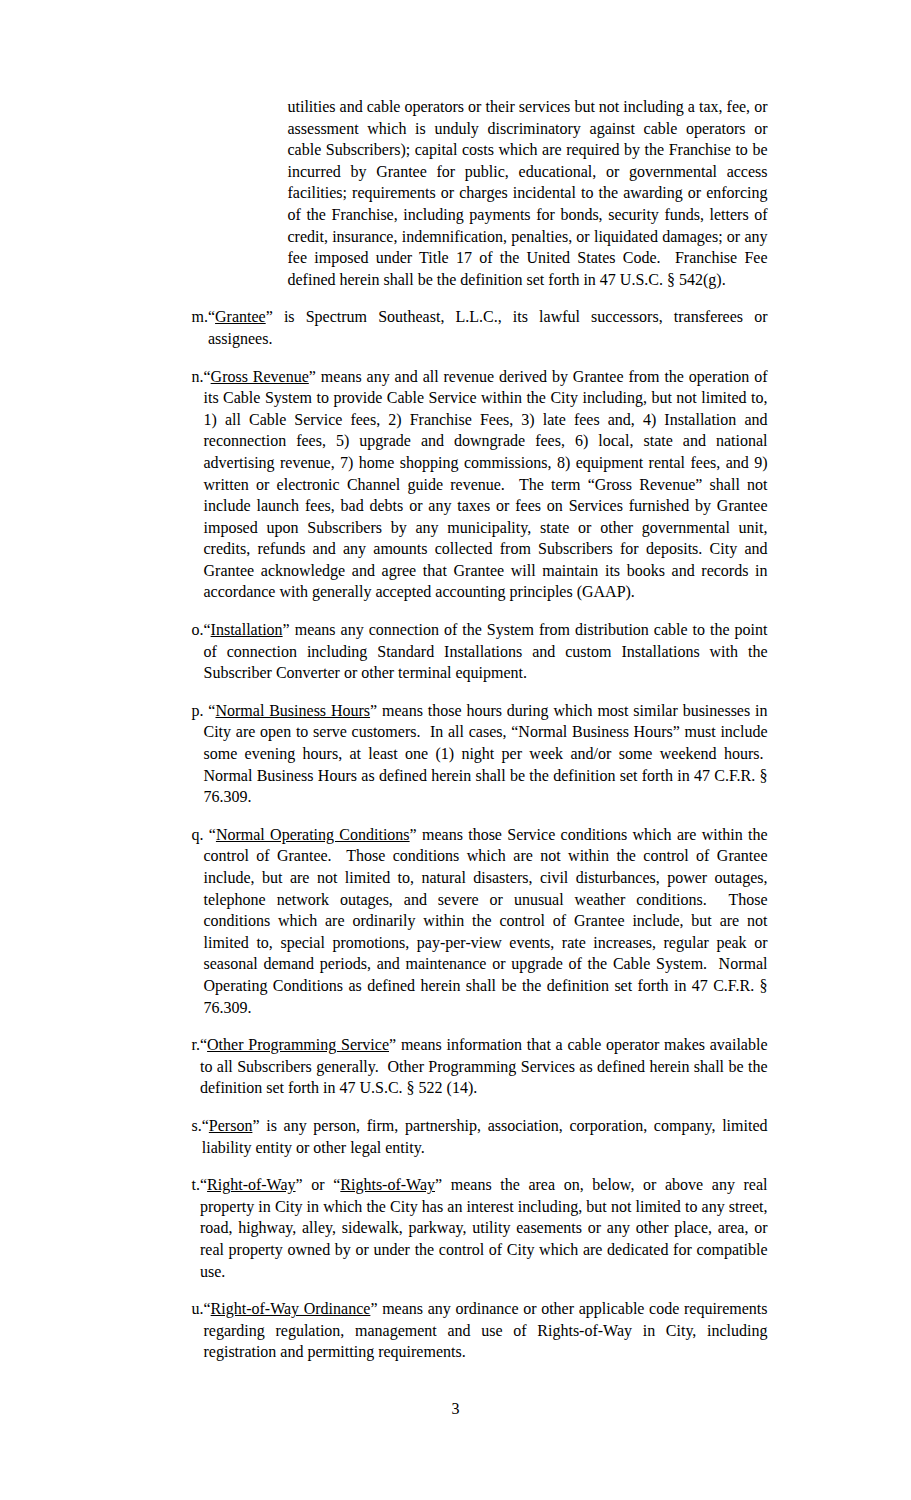utilities and cable operators or their services but not including a tax, fee, or assessment which is unduly discriminatory against cable operators or cable Subscribers); capital costs which are required by the Franchise to be incurred by Grantee for public, educational, or governmental access facilities; requirements or charges incidental to the awarding or enforcing of the Franchise, including payments for bonds, security funds, letters of credit, insurance, indemnification, penalties, or liquidated damages; or any fee imposed under Title 17 of the United States Code. Franchise Fee defined herein shall be the definition set forth in 47 U.S.C. § 542(g).
m.
“Grantee” is Spectrum Southeast, L.L.C., its lawful successors, transferees or assignees.
n.
“Gross Revenue” means any and all revenue derived by Grantee from the operation of its Cable System to provide Cable Service within the City including, but not limited to, 1) all Cable Service fees, 2) Franchise Fees, 3) late fees and, 4) Installation and reconnection fees, 5) upgrade and downgrade fees, 6) local, state and national advertising revenue, 7) home shopping commissions, 8) equipment rental fees, and 9) written or electronic Channel guide revenue. The term “Gross Revenue” shall not include launch fees, bad debts or any taxes or fees on Services furnished by Grantee imposed upon Subscribers by any municipality, state or other governmental unit, credits, refunds and any amounts collected from Subscribers for deposits. City and Grantee acknowledge and agree that Grantee will maintain its books and records in accordance with generally accepted accounting principles (GAAP).
o.
“Installation” means any connection of the System from distribution cable to the point of connection including Standard Installations and custom Installations with the Subscriber Converter or other terminal equipment.
p.
“Normal Business Hours” means those hours during which most similar businesses in City are open to serve customers. In all cases, “Normal Business Hours” must include some evening hours, at least one (1) night per week and/or some weekend hours. Normal Business Hours as defined herein shall be the definition set forth in 47 C.F.R. § 76.309.
q.
“Normal Operating Conditions” means those Service conditions which are within the control of Grantee. Those conditions which are not within the control of Grantee include, but are not limited to, natural disasters, civil disturbances, power outages, telephone network outages, and severe or unusual weather conditions. Those conditions which are ordinarily within the control of Grantee include, but are not limited to, special promotions, pay-per-view events, rate increases, regular peak or seasonal demand periods, and maintenance or upgrade of the Cable System. Normal Operating Conditions as defined herein shall be the definition set forth in 47 C.F.R. § 76.309.
r.
“Other Programming Service” means information that a cable operator makes available to all Subscribers generally. Other Programming Services as defined herein shall be the definition set forth in 47 U.S.C. § 522 (14).
s.
“Person” is any person, firm, partnership, association, corporation, company, limited liability entity or other legal entity.
t.
“Right-of-Way” or “Rights-of-Way” means the area on, below, or above any real property in City in which the City has an interest including, but not limited to any street, road, highway, alley, sidewalk, parkway, utility easements or any other place, area, or real property owned by or under the control of City which are dedicated for compatible use.
u.
“Right-of-Way Ordinance” means any ordinance or other applicable code requirements regarding regulation, management and use of Rights-of-Way in City, including registration and permitting requirements.
3